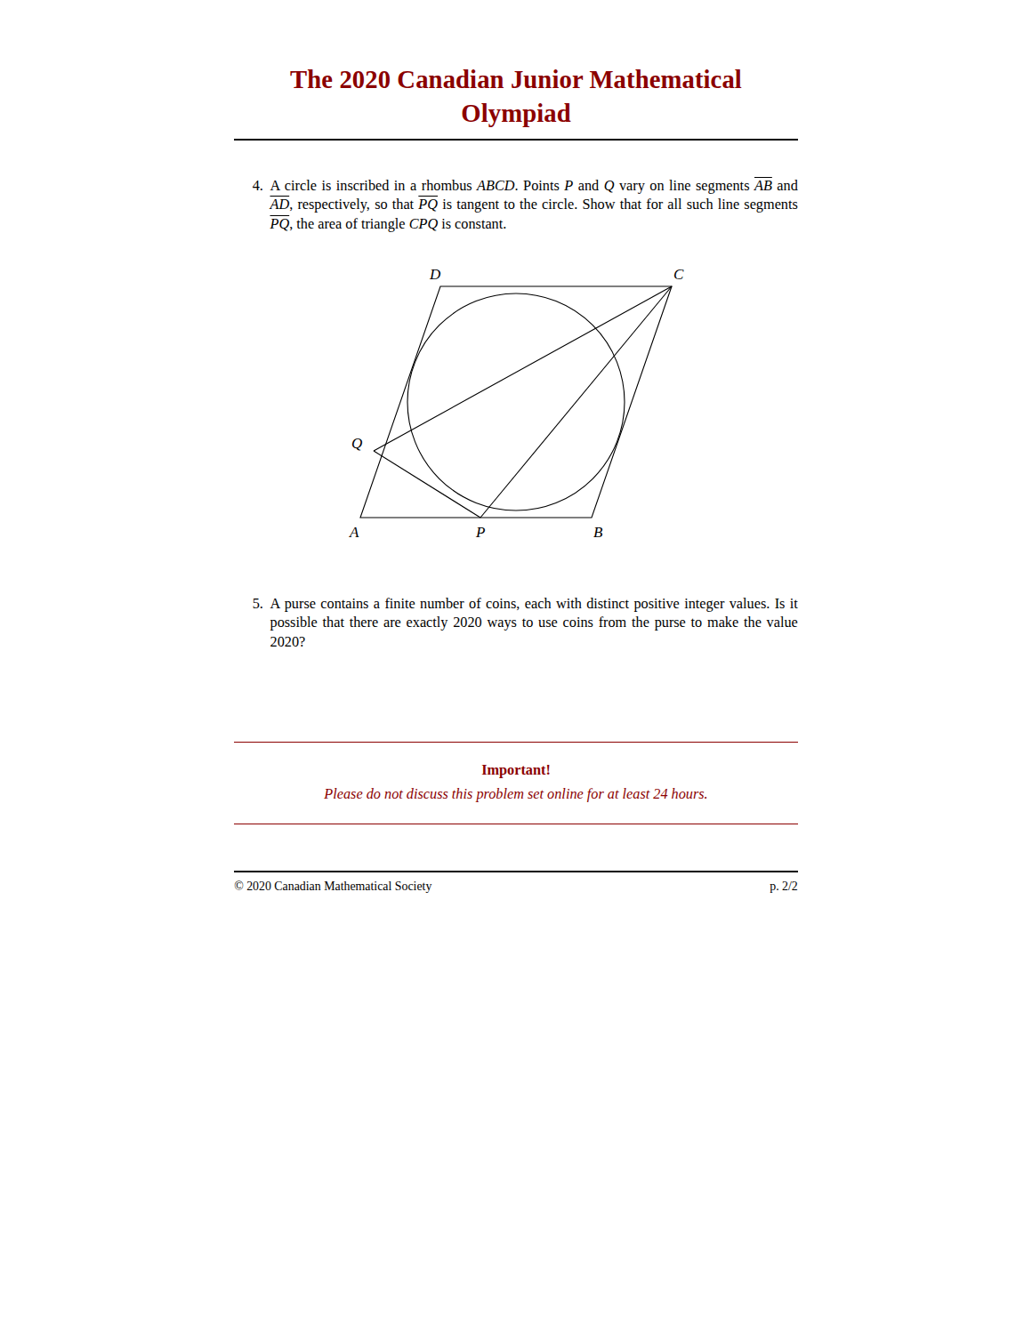The 2020 Canadian Junior Mathematical Olympiad
4. A circle is inscribed in a rhombus ABCD. Points P and Q vary on line segments AB and AD, respectively, so that PQ is tangent to the circle. Show that for all such line segments PQ, the area of triangle CPQ is constant.
D C Q A P B
5. A purse contains a finite number of coins, each with distinct positive integer values. Is it possible that there are exactly 2020 ways to use coins from the purse to make the value 2020?
Important!
Please do not discuss this problem set online for at least 24 hours.
© 2020 Canadian Mathematical Society p. 2/2